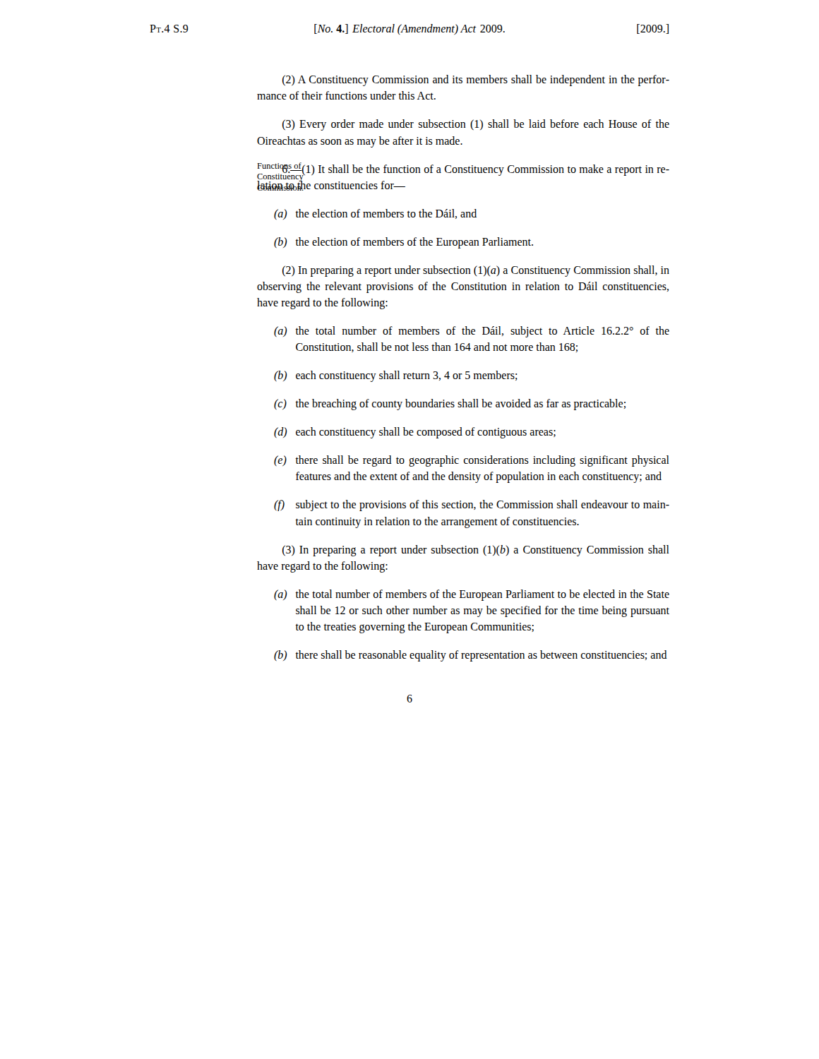Pt.4 S.9
[No. 4.]Electoral (Amendment) Act2009.
[2009.]
(2) A Constituency Commission and its members shall be independent in the performance of their functions under this Act.
(3) Every order made under subsection (1) shall be laid before each House of the Oireachtas as soon as may be after it is made.
Functions of Constituency Commission.
6.—(1) It shall be the function of a Constituency Commission to make a report in relation to the constituencies for—
(a) the election of members to the Dáil, and
(b) the election of members of the European Parliament.
(2) In preparing a report under subsection (1)(a) a Constituency Commission shall, in observing the relevant provisions of the Constitution in relation to Dáil constituencies, have regard to the following:
(a) the total number of members of the Dáil, subject to Article 16.2.2° of the Constitution, shall be not less than 164 and not more than 168;
(b) each constituency shall return 3, 4 or 5 members;
(c) the breaching of county boundaries shall be avoided as far as practicable;
(d) each constituency shall be composed of contiguous areas;
(e) there shall be regard to geographic considerations including significant physical features and the extent of and the density of population in each constituency; and
(f) subject to the provisions of this section, the Commission shall endeavour to maintain continuity in relation to the arrangement of constituencies.
(3) In preparing a report under subsection (1)(b) a Constituency Commission shall have regard to the following:
(a) the total number of members of the European Parliament to be elected in the State shall be 12 or such other number as may be specified for the time being pursuant to the treaties governing the European Communities;
(b) there shall be reasonable equality of representation as between constituencies; and
6